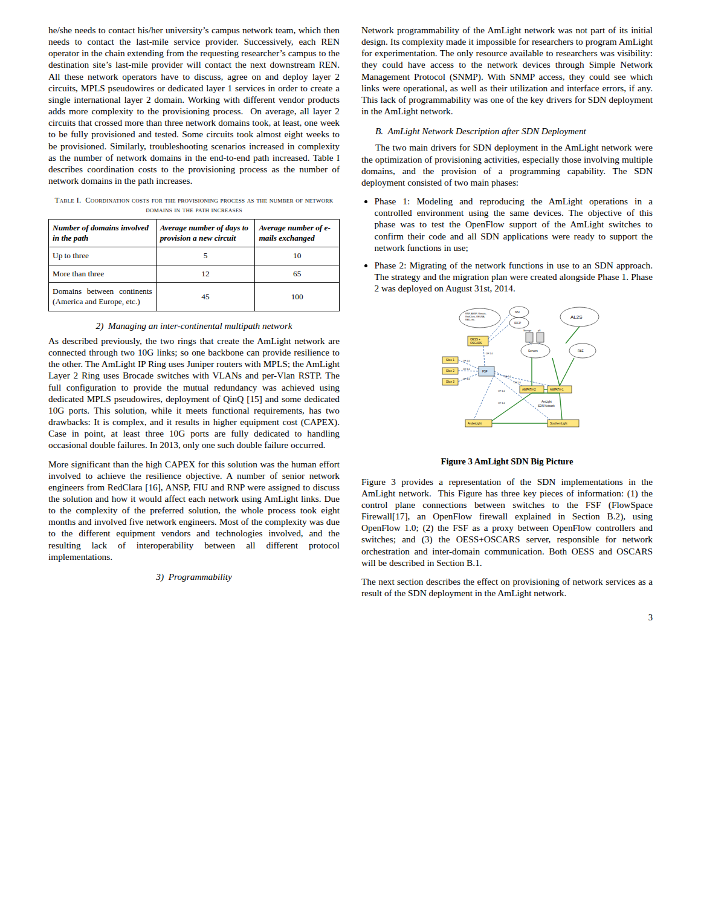he/she needs to contact his/her university’s campus network team, which then needs to contact the last-mile service provider. Successively, each REN operator in the chain extending from the requesting researcher’s campus to the destination site’s last-mile provider will contact the next downstream REN. All these network operators have to discuss, agree on and deploy layer 2 circuits, MPLS pseudowires or dedicated layer 1 services in order to create a single international layer 2 domain. Working with different vendor products adds more complexity to the provisioning process. On average, all layer 2 circuits that crossed more than three network domains took, at least, one week to be fully provisioned and tested. Some circuits took almost eight weeks to be provisioned. Similarly, troubleshooting scenarios increased in complexity as the number of network domains in the end-to-end path increased. Table I describes coordination costs to the provisioning process as the number of network domains in the path increases.
Table I. Coordination costs for the provisioning process as the number of network domains in the path increases
| Number of domains involved in the path | Average number of days to provision a new circuit | Average number of e-mails exchanged |
| --- | --- | --- |
| Up to three | 5 | 10 |
| More than three | 12 | 65 |
| Domains between continents (America and Europe, etc.) | 45 | 100 |
2) Managing an inter-continental multipath network
As described previously, the two rings that create the AmLight network are connected through two 10G links; so one backbone can provide resilience to the other. The AmLight IP Ring uses Juniper routers with MPLS; the AmLight Layer 2 Ring uses Brocade switches with VLANs and per-Vlan RSTP. The full configuration to provide the mutual redundancy was achieved using dedicated MPLS pseudowires, deployment of QinQ [15] and some dedicated 10G ports. This solution, while it meets functional requirements, has two drawbacks: It is complex, and it results in higher equipment cost (CAPEX). Case in point, at least three 10G ports are fully dedicated to handling occasional double failures. In 2013, only one such double failure occurred.
More significant than the high CAPEX for this solution was the human effort involved to achieve the resilience objective. A number of senior network engineers from RedClara [16], ANSP, FIU and RNP were assigned to discuss the solution and how it would affect each network using AmLight links. Due to the complexity of the preferred solution, the whole process took eight months and involved five network engineers. Most of the complexity was due to the different equipment vendors and technologies involved, and the resulting lack of interoperability between all different protocol implementations.
3) Programmability
Network programmability of the AmLight network was not part of its initial design. Its complexity made it impossible for researchers to program AmLight for experimentation. The only resource available to researchers was visibility: they could have access to the network devices through Simple Network Management Protocol (SNMP). With SNMP access, they could see which links were operational, as well as their utilization and interface errors, if any. This lack of programmability was one of the key drivers for SDN deployment in the AmLight network.
B. AmLight Network Description after SDN Deployment
The two main drivers for SDN deployment in the AmLight network were the optimization of provisioning activities, especially those involving multiple domains, and the provision of a programming capability. The SDN deployment consisted of two main phases:
Phase 1: Modeling and reproducing the AmLight operations in a controlled environment using the same devices. The objective of this phase was to test the OpenFlow support of the AmLight switches to confirm their code and all SDN applications were ready to support the network functions in use;
Phase 2: Migrating of the network functions in use to an SDN approach. The strategy and the migration plan were created alongside Phase 1. Phase 2 was deployed on August 31st, 2014.
RNP, ANSP, Renata, RedClara, REUNA, RAU, etc. NSI IDCP AL2S OESS + OSCARS Slice 1 Slice 2 Slice 3 FSF OF 1.0 OF 1.0 OF 1.0 OF 1.0 Storage pS Servers R&E AMPATH-2 AMPATH-1 AmLight SDN Network AndesLight SouthernLight OF 1.0 OF 1.0 OF 1.0 OF 1.0
Figure 3 AmLight SDN Big Picture
Figure 3 provides a representation of the SDN implementations in the AmLight network. This Figure has three key pieces of information: (1) the control plane connections between switches to the FSF (FlowSpace Firewall[17], an OpenFlow firewall explained in Section B.2), using OpenFlow 1.0; (2) the FSF as a proxy between OpenFlow controllers and switches; and (3) the OESS+OSCARS server, responsible for network orchestration and inter-domain communication. Both OESS and OSCARS will be described in Section B.1.
The next section describes the effect on provisioning of network services as a result of the SDN deployment in the AmLight network.
3